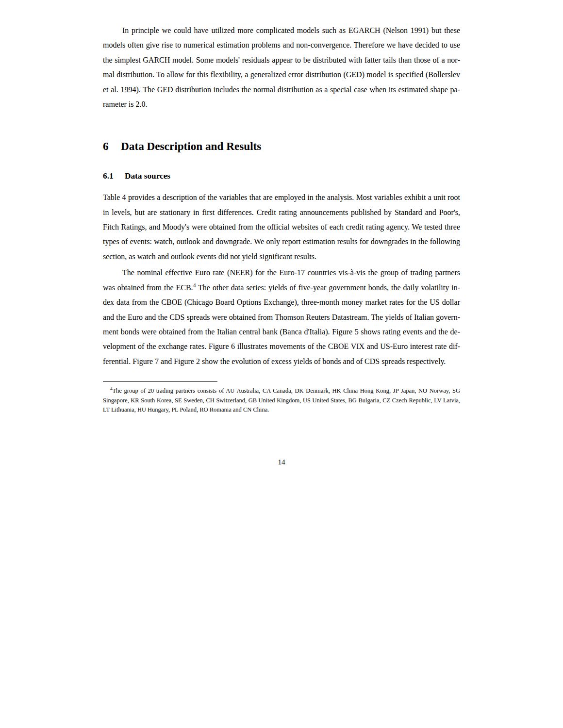In principle we could have utilized more complicated models such as EGARCH (Nelson 1991) but these models often give rise to numerical estimation problems and non-convergence. Therefore we have decided to use the simplest GARCH model. Some models' residuals appear to be distributed with fatter tails than those of a normal distribution. To allow for this flexibility, a generalized error distribution (GED) model is specified (Bollerslev et al. 1994). The GED distribution includes the normal distribution as a special case when its estimated shape parameter is 2.0.
6 Data Description and Results
6.1 Data sources
Table 4 provides a description of the variables that are employed in the analysis. Most variables exhibit a unit root in levels, but are stationary in first differences. Credit rating announcements published by Standard and Poor's, Fitch Ratings, and Moody's were obtained from the official websites of each credit rating agency. We tested three types of events: watch, outlook and downgrade. We only report estimation results for downgrades in the following section, as watch and outlook events did not yield significant results.
The nominal effective Euro rate (NEER) for the Euro-17 countries vis-à-vis the group of trading partners was obtained from the ECB.4 The other data series: yields of five-year government bonds, the daily volatility index data from the CBOE (Chicago Board Options Exchange), three-month money market rates for the US dollar and the Euro and the CDS spreads were obtained from Thomson Reuters Datastream. The yields of Italian government bonds were obtained from the Italian central bank (Banca d'Italia). Figure 5 shows rating events and the development of the exchange rates. Figure 6 illustrates movements of the CBOE VIX and US-Euro interest rate differential. Figure 7 and Figure 2 show the evolution of excess yields of bonds and of CDS spreads respectively.
4The group of 20 trading partners consists of AU Australia, CA Canada, DK Denmark, HK China Hong Kong, JP Japan, NO Norway, SG Singapore, KR South Korea, SE Sweden, CH Switzerland, GB United Kingdom, US United States, BG Bulgaria, CZ Czech Republic, LV Latvia, LT Lithuania, HU Hungary, PL Poland, RO Romania and CN China.
14